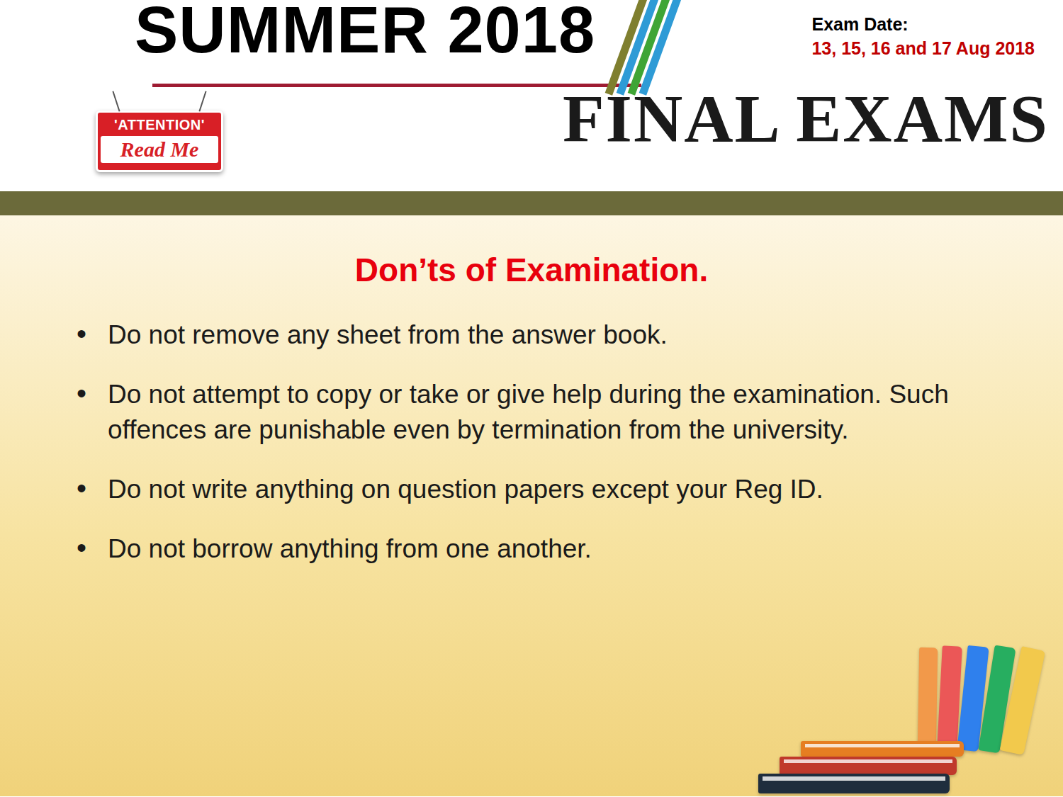SUMMER 2018
Exam Date:
13, 15, 16 and 17 Aug 2018
FINAL EXAMS
'ATTENTION' Read Me
Don’ts of Examination.
Do not remove any sheet from the answer book.
Do not attempt to copy or take or give help during the examination. Such offences are punishable even by termination from the university.
Do not write anything on question papers except your Reg ID.
Do not borrow anything from one another.